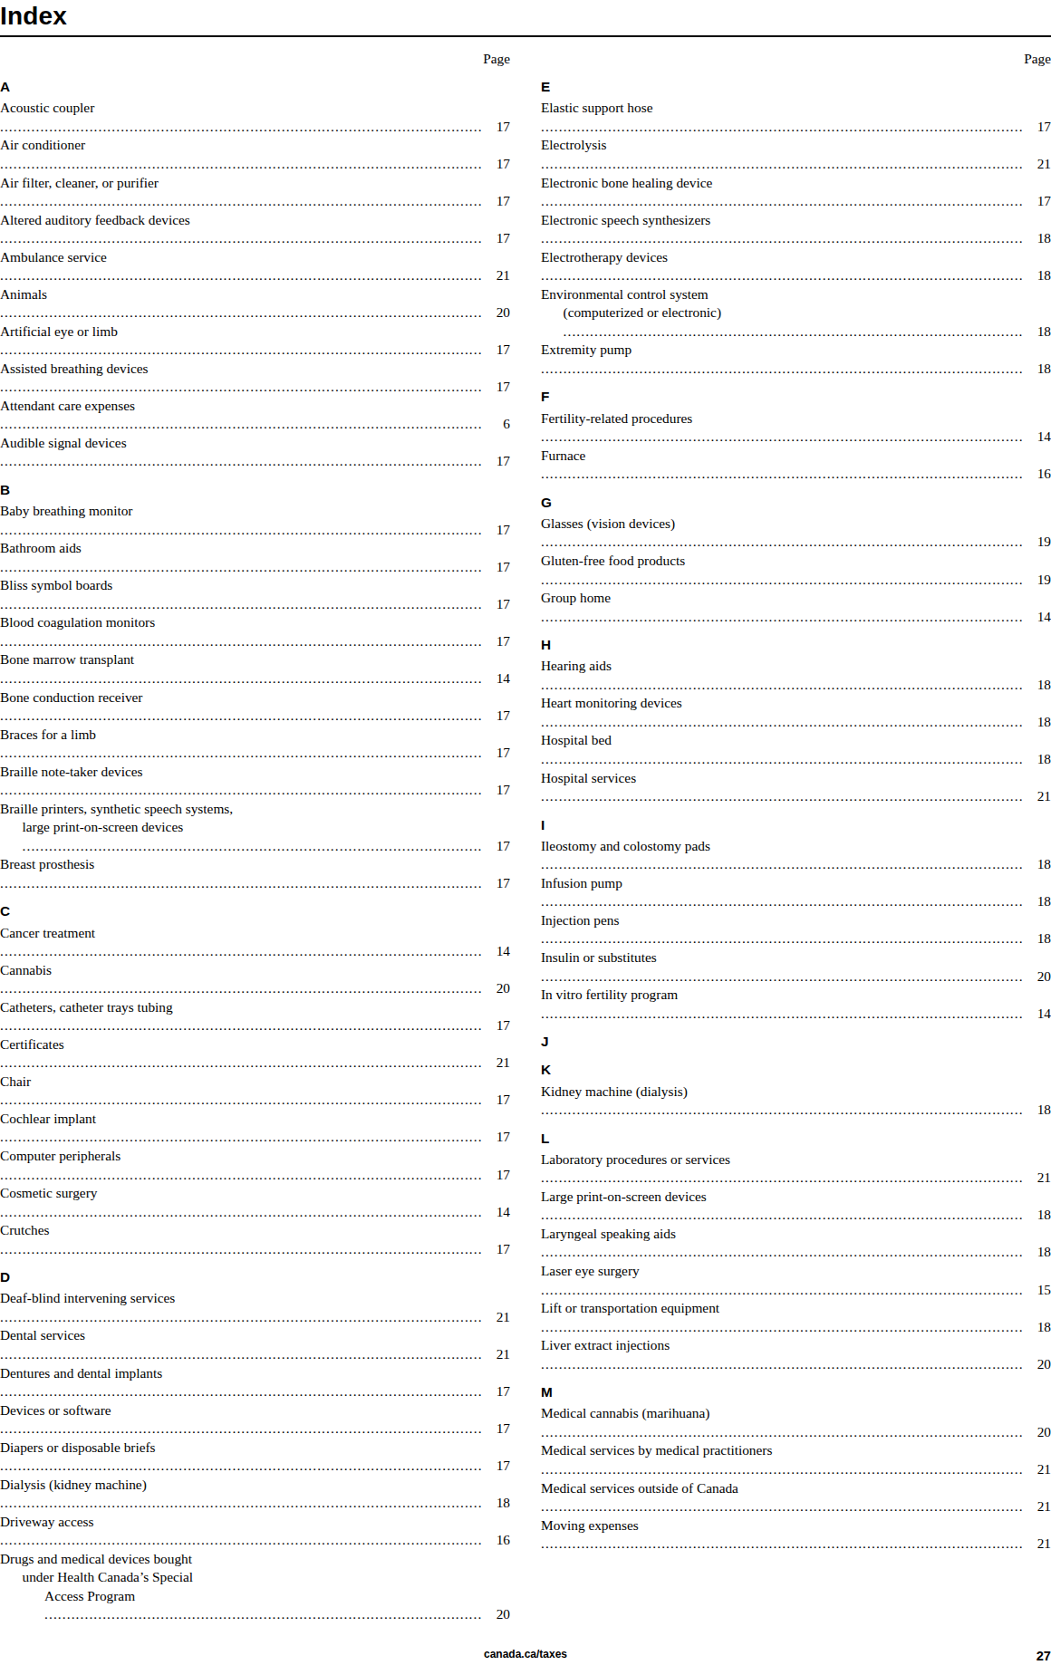Index
Page
A
| Acoustic coupler | 17 |
| Air conditioner | 17 |
| Air filter, cleaner, or purifier | 17 |
| Altered auditory feedback devices | 17 |
| Ambulance service | 21 |
| Animals | 20 |
| Artificial eye or limb | 17 |
| Assisted breathing devices | 17 |
| Attendant care expenses | 6 |
| Audible signal devices | 17 |
B
| Baby breathing monitor | 17 |
| Bathroom aids | 17 |
| Bliss symbol boards | 17 |
| Blood coagulation monitors | 17 |
| Bone marrow transplant | 14 |
| Bone conduction receiver | 17 |
| Braces for a limb | 17 |
| Braille note-taker devices | 17 |
| Braille printers, synthetic speech systems, | |
| large print-on-screen devices | 17 |
| Breast prosthesis | 17 |
C
| Cancer treatment | 14 |
| Cannabis | 20 |
| Catheters, catheter trays tubing | 17 |
| Certificates | 21 |
| Chair | 17 |
| Cochlear implant | 17 |
| Computer peripherals | 17 |
| Cosmetic surgery | 14 |
| Crutches | 17 |
D
| Deaf-blind intervening services | 21 |
| Dental services | 21 |
| Dentures and dental implants | 17 |
| Devices or software | 17 |
| Diapers or disposable briefs | 17 |
| Dialysis (kidney machine) | 18 |
| Driveway access | 16 |
| Drugs and medical devices bought | |
| under Health Canada’s Special | |
| Access Program | 20 |
Page
E
| Elastic support hose | 17 |
| Electrolysis | 21 |
| Electronic bone healing device | 17 |
| Electronic speech synthesizers | 18 |
| Electrotherapy devices | 18 |
| Environmental control system | |
| (computerized or electronic) | 18 |
| Extremity pump | 18 |
F
| Fertility-related procedures | 14 |
| Furnace | 16 |
G
| Glasses (vision devices) | 19 |
| Gluten-free food products | 19 |
| Group home | 14 |
H
| Hearing aids | 18 |
| Heart monitoring devices | 18 |
| Hospital bed | 18 |
| Hospital services | 21 |
I
| Ileostomy and colostomy pads | 18 |
| Infusion pump | 18 |
| Injection pens | 18 |
| Insulin or substitutes | 20 |
| In vitro fertility program | 14 |
J
K
| Kidney machine (dialysis) | 18 |
L
| Laboratory procedures or services | 21 |
| Large print-on-screen devices | 18 |
| Laryngeal speaking aids | 18 |
| Laser eye surgery | 15 |
| Lift or transportation equipment | 18 |
| Liver extract injections | 20 |
M
| Medical cannabis (marihuana) | 20 |
| Medical services by medical practitioners | 21 |
| Medical services outside of Canada | 21 |
| Moving expenses | 21 |
canada.ca/taxes 27